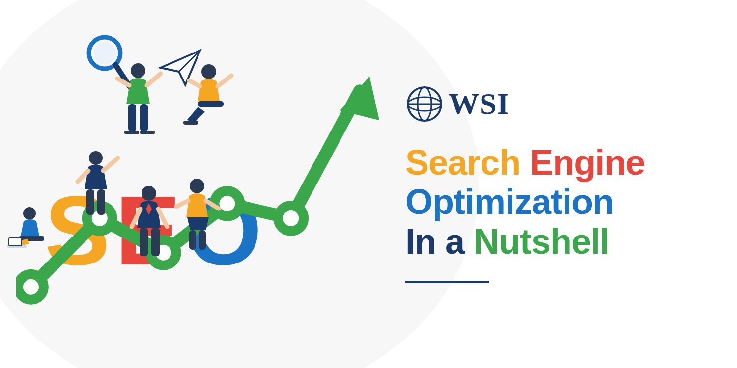SEO
WSI
Search Engine
Optimization
In a Nutshell